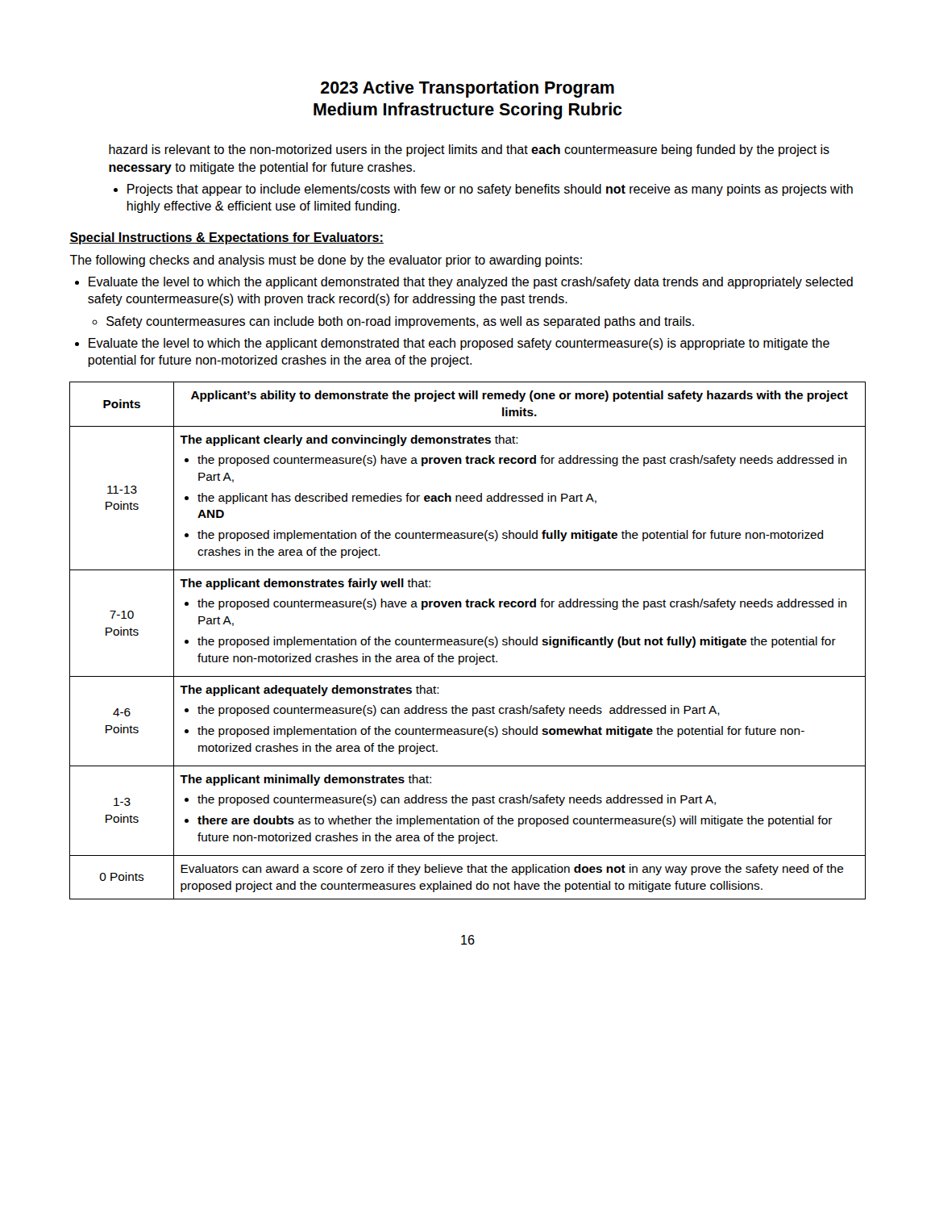2023 Active Transportation Program
Medium Infrastructure Scoring Rubric
hazard is relevant to the non-motorized users in the project limits and that each countermeasure being funded by the project is necessary to mitigate the potential for future crashes.
Projects that appear to include elements/costs with few or no safety benefits should not receive as many points as projects with highly effective & efficient use of limited funding.
Special Instructions & Expectations for Evaluators:
The following checks and analysis must be done by the evaluator prior to awarding points:
Evaluate the level to which the applicant demonstrated that they analyzed the past crash/safety data trends and appropriately selected safety countermeasure(s) with proven track record(s) for addressing the past trends.
Safety countermeasures can include both on-road improvements, as well as separated paths and trails.
Evaluate the level to which the applicant demonstrated that each proposed safety countermeasure(s) is appropriate to mitigate the potential for future non-motorized crashes in the area of the project.
| Points | Applicant’s ability to demonstrate the project will remedy (one or more) potential safety hazards with the project limits. |
| --- | --- |
| 11-13 Points | The applicant clearly and convincingly demonstrates that: the proposed countermeasure(s) have a proven track record for addressing the past crash/safety needs addressed in Part A, the applicant has described remedies for each need addressed in Part A, AND the proposed implementation of the countermeasure(s) should fully mitigate the potential for future non-motorized crashes in the area of the project. |
| 7-10 Points | The applicant demonstrates fairly well that: the proposed countermeasure(s) have a proven track record for addressing the past crash/safety needs addressed in Part A, the proposed implementation of the countermeasure(s) should significantly (but not fully) mitigate the potential for future non-motorized crashes in the area of the project. |
| 4-6 Points | The applicant adequately demonstrates that: the proposed countermeasure(s) can address the past crash/safety needs addressed in Part A, the proposed implementation of the countermeasure(s) should somewhat mitigate the potential for future non-motorized crashes in the area of the project. |
| 1-3 Points | The applicant minimally demonstrates that: the proposed countermeasure(s) can address the past crash/safety needs addressed in Part A, there are doubts as to whether the implementation of the proposed countermeasure(s) will mitigate the potential for future non-motorized crashes in the area of the project. |
| 0 Points | Evaluators can award a score of zero if they believe that the application does not in any way prove the safety need of the proposed project and the countermeasures explained do not have the potential to mitigate future collisions. |
16